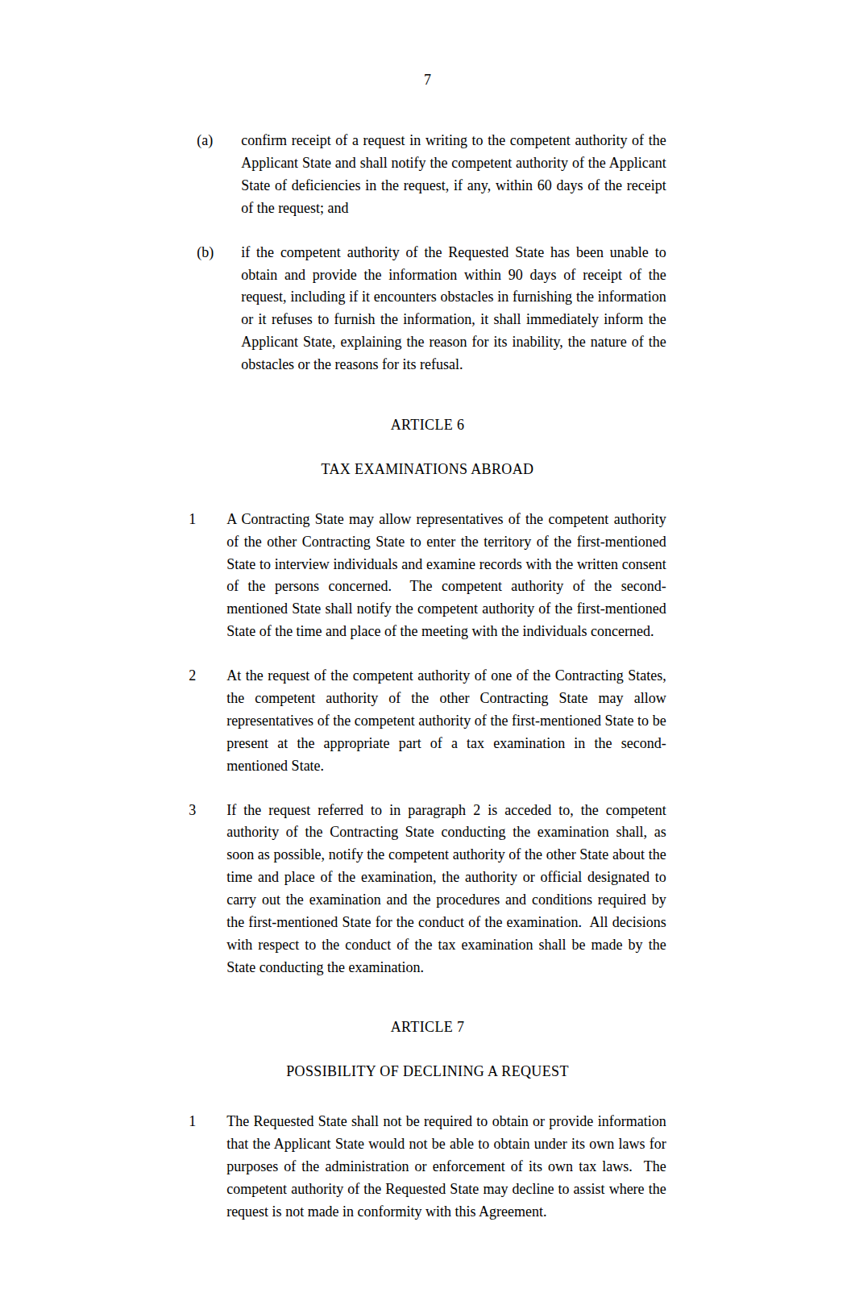7
(a) confirm receipt of a request in writing to the competent authority of the Applicant State and shall notify the competent authority of the Applicant State of deficiencies in the request, if any, within 60 days of the receipt of the request; and
(b) if the competent authority of the Requested State has been unable to obtain and provide the information within 90 days of receipt of the request, including if it encounters obstacles in furnishing the information or it refuses to furnish the information, it shall immediately inform the Applicant State, explaining the reason for its inability, the nature of the obstacles or the reasons for its refusal.
ARTICLE 6
TAX EXAMINATIONS ABROAD
1 A Contracting State may allow representatives of the competent authority of the other Contracting State to enter the territory of the first-mentioned State to interview individuals and examine records with the written consent of the persons concerned. The competent authority of the second-mentioned State shall notify the competent authority of the first-mentioned State of the time and place of the meeting with the individuals concerned.
2 At the request of the competent authority of one of the Contracting States, the competent authority of the other Contracting State may allow representatives of the competent authority of the first-mentioned State to be present at the appropriate part of a tax examination in the second-mentioned State.
3 If the request referred to in paragraph 2 is acceded to, the competent authority of the Contracting State conducting the examination shall, as soon as possible, notify the competent authority of the other State about the time and place of the examination, the authority or official designated to carry out the examination and the procedures and conditions required by the first-mentioned State for the conduct of the examination. All decisions with respect to the conduct of the tax examination shall be made by the State conducting the examination.
ARTICLE 7
POSSIBILITY OF DECLINING A REQUEST
1 The Requested State shall not be required to obtain or provide information that the Applicant State would not be able to obtain under its own laws for purposes of the administration or enforcement of its own tax laws. The competent authority of the Requested State may decline to assist where the request is not made in conformity with this Agreement.